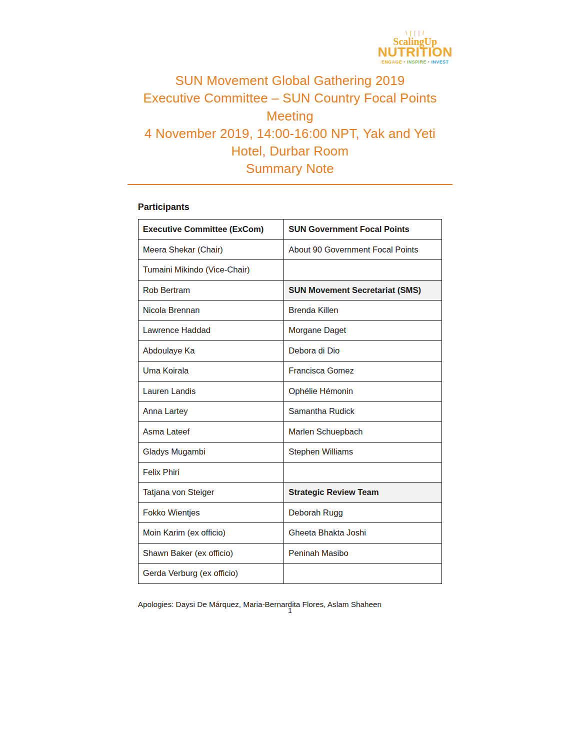\ | | | /
ScalingUp NUTRITION
ENGAGE • INSPIRE • INVEST
SUN Movement Global Gathering 2019 Executive Committee – SUN Country Focal Points Meeting 4 November 2019, 14:00-16:00 NPT, Yak and Yeti Hotel, Durbar Room Summary Note
Participants
| Executive Committee (ExCom) | SUN Government Focal Points |
| Meera Shekar (Chair) | About 90 Government Focal Points |
| Tumaini Mikindo (Vice-Chair) | |
| Rob Bertram | SUN Movement Secretariat (SMS) |
| Nicola Brennan | Brenda Killen |
| Lawrence Haddad | Morgane Daget |
| Abdoulaye Ka | Debora di Dio |
| Uma Koirala | Francisca Gomez |
| Lauren Landis | Ophélie Hémonin |
| Anna Lartey | Samantha Rudick |
| Asma Lateef | Marlen Schuepbach |
| Gladys Mugambi | Stephen Williams |
| Felix Phiri | |
| Tatjana von Steiger | Strategic Review Team |
| Fokko Wientjes | Deborah Rugg |
| Moin Karim (ex officio) | Gheeta Bhakta Joshi |
| Shawn Baker (ex officio) | Peninah Masibo |
| Gerda Verburg (ex officio) | |
Apologies: Daysi De Márquez, Maria-Bernardita Flores, Aslam Shaheen
1